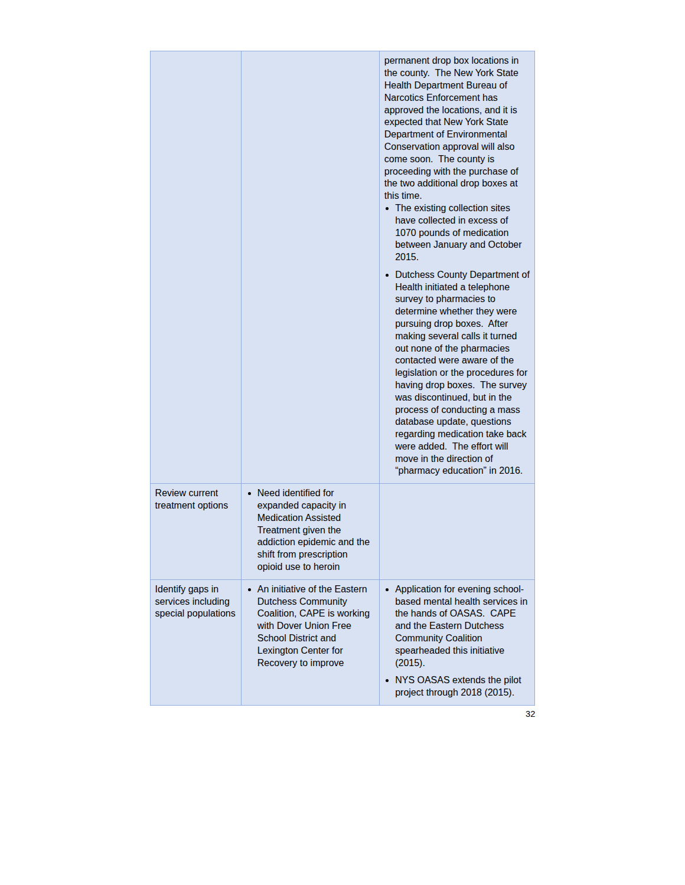| | | permanent drop box locations in the county. The New York State Health Department Bureau of Narcotics Enforcement has approved the locations, and it is expected that New York State Department of Environmental Conservation approval will also come soon. The county is proceeding with the purchase of the two additional drop boxes at this time. The existing collection sites have collected in excess of 1070 pounds of medication between January and October 2015. Dutchess County Department of Health initiated a telephone survey to pharmacies to determine whether they were pursuing drop boxes. After making several calls it turned out none of the pharmacies contacted were aware of the legislation or the procedures for having drop boxes. The survey was discontinued, but in the process of conducting a mass database update, questions regarding medication take back were added. The effort will move in the direction of “pharmacy education” in 2016. |
| Review current treatment options | Need identified for expanded capacity in Medication Assisted Treatment given the addiction epidemic and the shift from prescription opioid use to heroin | |
| Identify gaps in services including special populations | An initiative of the Eastern Dutchess Community Coalition, CAPE is working with Dover Union Free School District and Lexington Center for Recovery to improve | Application for evening school-based mental health services in the hands of OASAS. CAPE and the Eastern Dutchess Community Coalition spearheaded this initiative (2015). NYS OASAS extends the pilot project through 2018 (2015). |
32